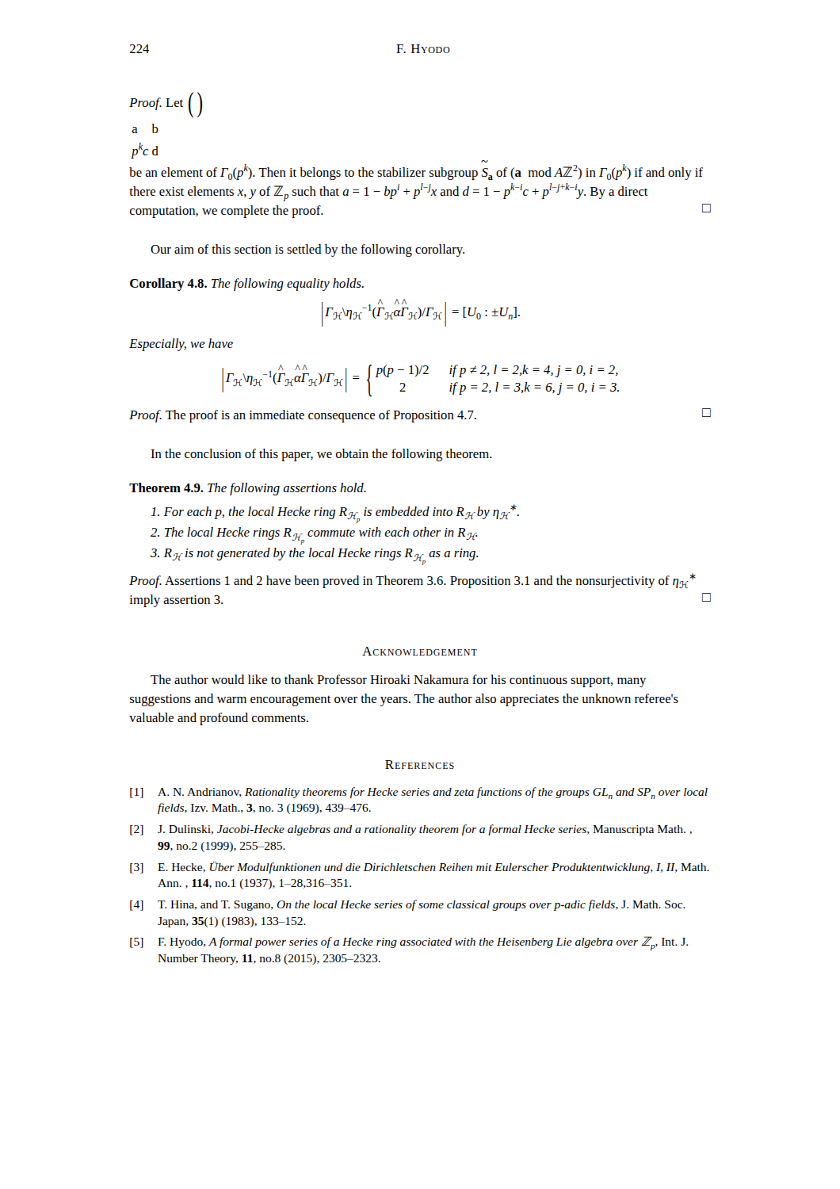224 F. Hyodo
Proof. Let
| a | b |
| p k c | d |
be an element of Γ0(pk). Then it belongs to the stabilizer subgroup ~Sa of (a mod Aℤ2) in Γ0(pk) if and only if there exist elements x, y of ℤp such that a = 1 − bpi + pl−jx and d = 1 − pk−ic + pl−j+k−iy. By a direct computation, we complete the proof.□
Our aim of this section is settled by the following corollary.
Corollary 4.8. The following equality holds.
|Γℋ\ηℋ−1(^Γℋ^α^Γℋ)/Γℋ| = [U0 : ±Un].
Especially, we have
|Γℋ\ηℋ−1(^Γℋ^α^Γℋ)/Γℋ| =
| p ( p − 1)/2 | if p ≠ 2, l = 2, k = 4, j = 0, i = 2, |
| 2 | if p = 2, l = 3, k = 6, j = 0, i = 3. |
Proof. The proof is an immediate consequence of Proposition 4.7.□
In the conclusion of this paper, we obtain the following theorem.
Theorem 4.9. The following assertions hold.
For each p, the local Hecke ring Rℋp is embedded into Rℋ by ηℋ∗.
The local Hecke rings Rℋp commute with each other in Rℋ.
Rℋ is not generated by the local Hecke rings Rℋp as a ring.
Proof. Assertions 1 and 2 have been proved in Theorem 3.6. Proposition 3.1 and the nonsurjectivity of ηℋ∗ imply assertion 3.□
Acknowledgement
The author would like to thank Professor Hiroaki Nakamura for his continuous support, many suggestions and warm encouragement over the years. The author also appreciates the unknown referee's valuable and profound comments.
References
[1] A. N. Andrianov, Rationality theorems for Hecke series and zeta functions of the groups GLn and SPn over local fields, Izv. Math., 3, no. 3 (1969), 439–476.
[2] J. Dulinski, Jacobi-Hecke algebras and a rationality theorem for a formal Hecke series, Manuscripta Math. , 99, no.2 (1999), 255–285.
[3] E. Hecke, Über Modulfunktionen und die Dirichletschen Reihen mit Eulerscher Produktentwicklung, I, II, Math. Ann. , 114, no.1 (1937), 1–28,316–351.
[4] T. Hina, and T. Sugano, On the local Hecke series of some classical groups over p-adic fields, J. Math. Soc. Japan, 35(1) (1983), 133–152.
[5] F. Hyodo, A formal power series of a Hecke ring associated with the Heisenberg Lie algebra over ℤp, Int. J. Number Theory, 11, no.8 (2015), 2305–2323.